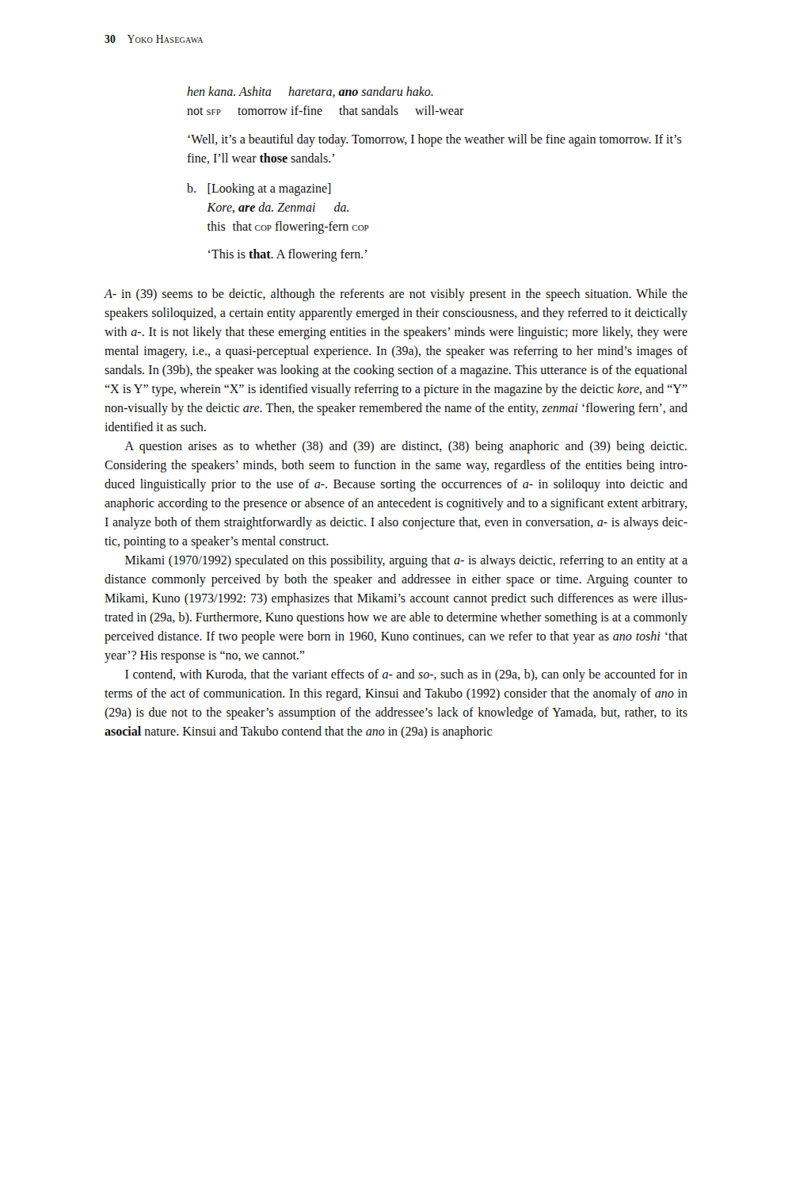30 Yoko Hasegawa
hen kana. Ashita haretara, ano sandaru hako.
not sfp tomorrow if-fine that sandals will-wear
‘Well, it’s a beautiful day today. Tomorrow, I hope the weather will be fine again tomorrow. If it’s fine, I’ll wear those sandals.’
b.
[Looking at a magazine]
Kore, are da. Zenmai da.
this that cop flowering-fern cop
‘This is that. A flowering fern.’
A- in (39) seems to be deictic, although the referents are not visibly present in the speech situation. While the speakers soliloquized, a certain entity apparently emerged in their consciousness, and they referred to it deictically with a-. It is not likely that these emerging entities in the speakers’ minds were linguistic; more likely, they were mental imagery, i.e., a quasi-perceptual experience. In (39a), the speaker was referring to her mind’s images of sandals. In (39b), the speaker was looking at the cooking section of a magazine. This utterance is of the equational “X is Y” type, wherein “X” is identified visually referring to a picture in the magazine by the deictic kore, and “Y” non-visually by the deictic are. Then, the speaker remembered the name of the entity, zenmai ‘flowering fern’, and identified it as such.
A question arises as to whether (38) and (39) are distinct, (38) being anaphoric and (39) being deictic. Considering the speakers’ minds, both seem to function in the same way, regardless of the entities being introduced linguistically prior to the use of a-. Because sorting the occurrences of a- in soliloquy into deictic and anaphoric according to the presence or absence of an antecedent is cognitively and to a significant extent arbitrary, I analyze both of them straightforwardly as deictic. I also conjecture that, even in conversation, a- is always deictic, pointing to a speaker’s mental construct.
Mikami (1970/1992) speculated on this possibility, arguing that a- is always deictic, referring to an entity at a distance commonly perceived by both the speaker and addressee in either space or time. Arguing counter to Mikami, Kuno (1973/1992: 73) emphasizes that Mikami’s account cannot predict such differences as were illustrated in (29a, b). Furthermore, Kuno questions how we are able to determine whether something is at a commonly perceived distance. If two people were born in 1960, Kuno continues, can we refer to that year as ano toshi ‘that year’? His response is “no, we cannot.”
I contend, with Kuroda, that the variant effects of a- and so-, such as in (29a, b), can only be accounted for in terms of the act of communication. In this regard, Kinsui and Takubo (1992) consider that the anomaly of ano in (29a) is due not to the speaker’s assumption of the addressee’s lack of knowledge of Yamada, but, rather, to its asocial nature. Kinsui and Takubo contend that the ano in (29a) is anaphoric